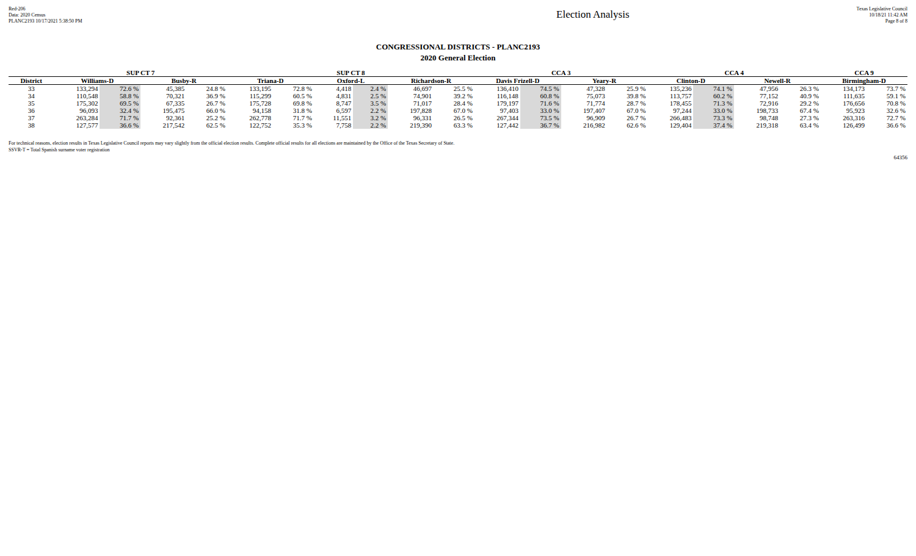Red-206
Data: 2020 Census
PLANC2193 10/17/2021 5:38:50 PM
Texas Legislative Council
10/18/21 11:42 AM
Page 8 of 8
Election Analysis
CONGRESSIONAL DISTRICTS - PLANC2193
2020 General Election
| | SUP CT 7 | SUP CT 8 | CCA 3 | CCA 4 | CCA 9 |
| --- | --- | --- | --- | --- | --- |
| District | Williams-D | Busby-R | Triana-D | Oxford-L | Richardson-R | Davis Frizell-D | Yeary-R | Clinton-D | Newell-R | Birmingham-D |
| 33 | 133,294 | 72.6 % | 45,385 | 24.8 % | 133,195 | 72.8 % | 4,418 | 2.4 % | 46,697 | 25.5 % | 136,410 | 74.5 % | 47,328 | 25.9 % | 135,236 | 74.1 % | 47,956 | 26.3 % | 134,173 | 73.7 % |
| 34 | 110,548 | 58.8 % | 70,321 | 36.9 % | 115,299 | 60.5 % | 4,831 | 2.5 % | 74,901 | 39.2 % | 116,148 | 60.8 % | 75,073 | 39.8 % | 113,757 | 60.2 % | 77,152 | 40.9 % | 111,635 | 59.1 % |
| 35 | 175,302 | 69.5 % | 67,335 | 26.7 % | 175,728 | 69.8 % | 8,747 | 3.5 % | 71,017 | 28.4 % | 179,197 | 71.6 % | 71,774 | 28.7 % | 178,455 | 71.3 % | 72,916 | 29.2 % | 176,656 | 70.8 % |
| 36 | 96,093 | 32.4 % | 195,475 | 66.0 % | 94,158 | 31.8 % | 6,597 | 2.2 % | 197,828 | 67.0 % | 97,403 | 33.0 % | 197,407 | 67.0 % | 97,244 | 33.0 % | 198,733 | 67.4 % | 95,923 | 32.6 % |
| 37 | 263,284 | 71.7 % | 92,361 | 25.2 % | 262,778 | 71.7 % | 11,551 | 3.2 % | 96,331 | 26.5 % | 267,344 | 73.5 % | 96,909 | 26.7 % | 266,483 | 73.3 % | 98,748 | 27.3 % | 263,316 | 72.7 % |
| 38 | 127,577 | 36.6 % | 217,542 | 62.5 % | 122,752 | 35.3 % | 7,758 | 2.2 % | 219,390 | 63.3 % | 127,442 | 36.7 % | 216,982 | 62.6 % | 129,404 | 37.4 % | 219,318 | 63.4 % | 126,499 | 36.6 % |
For technical reasons, election results in Texas Legislative Council reports may vary slightly from the official election results. Complete official results for all elections are maintained by the Office of the Texas Secretary of State.
SSVR-T = Total Spanish surname voter registration
64356